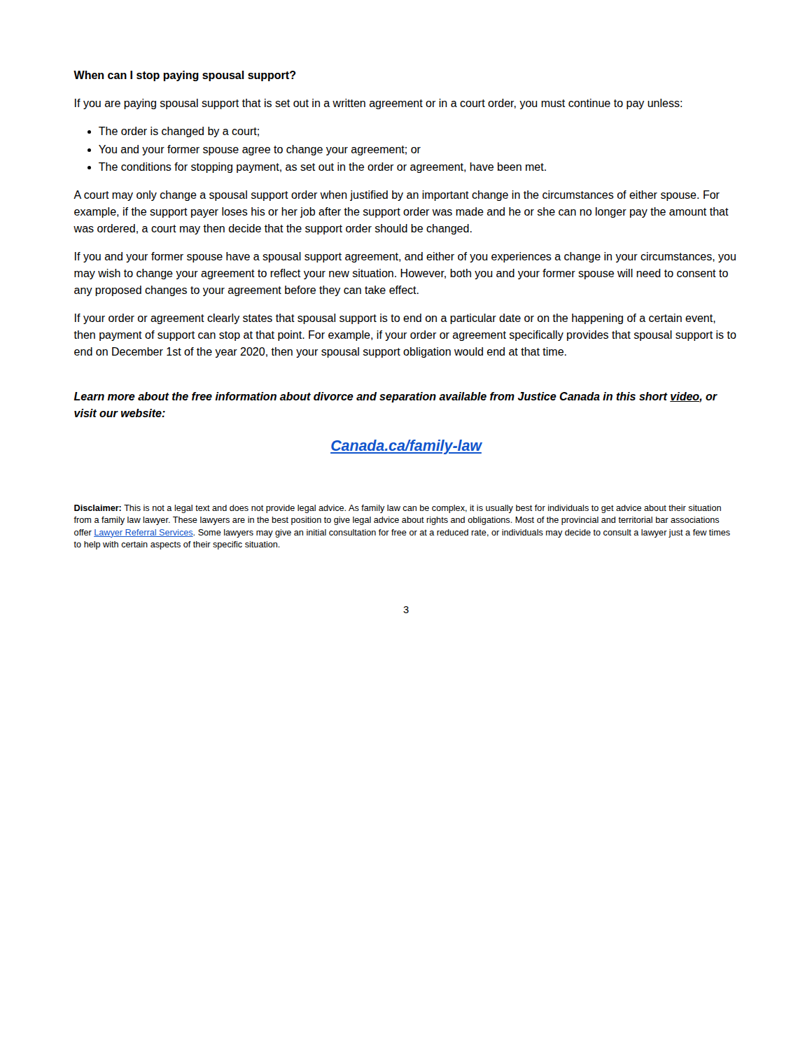When can I stop paying spousal support?
If you are paying spousal support that is set out in a written agreement or in a court order, you must continue to pay unless:
The order is changed by a court;
You and your former spouse agree to change your agreement; or
The conditions for stopping payment, as set out in the order or agreement, have been met.
A court may only change a spousal support order when justified by an important change in the circumstances of either spouse. For example, if the support payer loses his or her job after the support order was made and he or she can no longer pay the amount that was ordered, a court may then decide that the support order should be changed.
If you and your former spouse have a spousal support agreement, and either of you experiences a change in your circumstances, you may wish to change your agreement to reflect your new situation. However, both you and your former spouse will need to consent to any proposed changes to your agreement before they can take effect.
If your order or agreement clearly states that spousal support is to end on a particular date or on the happening of a certain event, then payment of support can stop at that point. For example, if your order or agreement specifically provides that spousal support is to end on December 1st of the year 2020, then your spousal support obligation would end at that time.
Learn more about the free information about divorce and separation available from Justice Canada in this short video, or visit our website:
Canada.ca/family-law
Disclaimer: This is not a legal text and does not provide legal advice. As family law can be complex, it is usually best for individuals to get advice about their situation from a family law lawyer. These lawyers are in the best position to give legal advice about rights and obligations. Most of the provincial and territorial bar associations offer Lawyer Referral Services. Some lawyers may give an initial consultation for free or at a reduced rate, or individuals may decide to consult a lawyer just a few times to help with certain aspects of their specific situation.
3